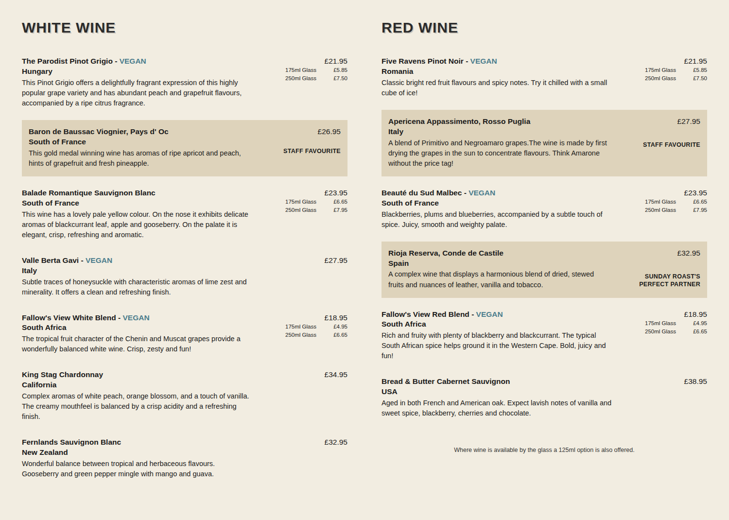WHITE WINE
The Parodist Pinot Grigio - VEGAN
Hungary
This Pinot Grigio offers a delightfully fragrant expression of this highly popular grape variety and has abundant peach and grapefruit flavours, accompanied by a ripe citrus fragrance.
£21.95
175ml Glass£5.85
250ml Glass£7.50
Baron de Baussac Viognier, Pays d' Oc
South of France
This gold medal winning wine has aromas of ripe apricot and peach, hints of grapefruit and fresh pineapple.
£26.95
STAFF FAVOURITE
Balade Romantique Sauvignon Blanc
South of France
This wine has a lovely pale yellow colour. On the nose it exhibits delicate aromas of blackcurrant leaf, apple and gooseberry. On the palate it is elegant, crisp, refreshing and aromatic.
£23.95
175ml Glass£6.65
250ml Glass£7.95
Valle Berta Gavi - VEGAN
Italy
Subtle traces of honeysuckle with characteristic aromas of lime zest and minerality. It offers a clean and refreshing finish.
£27.95
Fallow's View White Blend - VEGAN
South Africa
The tropical fruit character of the Chenin and Muscat grapes provide a wonderfully balanced white wine. Crisp, zesty and fun!
£18.95
175ml Glass£4.95
250ml Glass£6.65
King Stag Chardonnay
California
Complex aromas of white peach, orange blossom, and a touch of vanilla. The creamy mouthfeel is balanced by a crisp acidity and a refreshing finish.
£34.95
Fernlands Sauvignon Blanc
New Zealand
Wonderful balance between tropical and herbaceous flavours. Gooseberry and green pepper mingle with mango and guava.
£32.95
RED WINE
Five Ravens Pinot Noir - VEGAN
Romania
Classic bright red fruit flavours and spicy notes. Try it chilled with a small cube of ice!
£21.95
175ml Glass£5.85
250ml Glass£7.50
Apericena Appassimento, Rosso Puglia
Italy
A blend of Primitivo and Negroamaro grapes.The wine is made by first drying the grapes in the sun to concentrate flavours. Think Amarone without the price tag!
£27.95
STAFF FAVOURITE
Beauté du Sud Malbec - VEGAN
South of France
Blackberries, plums and blueberries, accompanied by a subtle touch of spice. Juicy, smooth and weighty palate.
£23.95
175ml Glass£6.65
250ml Glass£7.95
Rioja Reserva, Conde de Castile
Spain
A complex wine that displays a harmonious blend of dried, stewed fruits and nuances of leather, vanilla and tobacco.
£32.95
SUNDAY ROAST'S
PERFECT PARTNER
Fallow's View Red Blend - VEGAN
South Africa
Rich and fruity with plenty of blackberry and blackcurrant. The typical South African spice helps ground it in the Western Cape. Bold, juicy and fun!
£18.95
175ml Glass£4.95
250ml Glass£6.65
Bread & Butter Cabernet Sauvignon
USA
Aged in both French and American oak. Expect lavish notes of vanilla and sweet spice, blackberry, cherries and chocolate.
£38.95
Where wine is available by the glass a 125ml option is also offered.